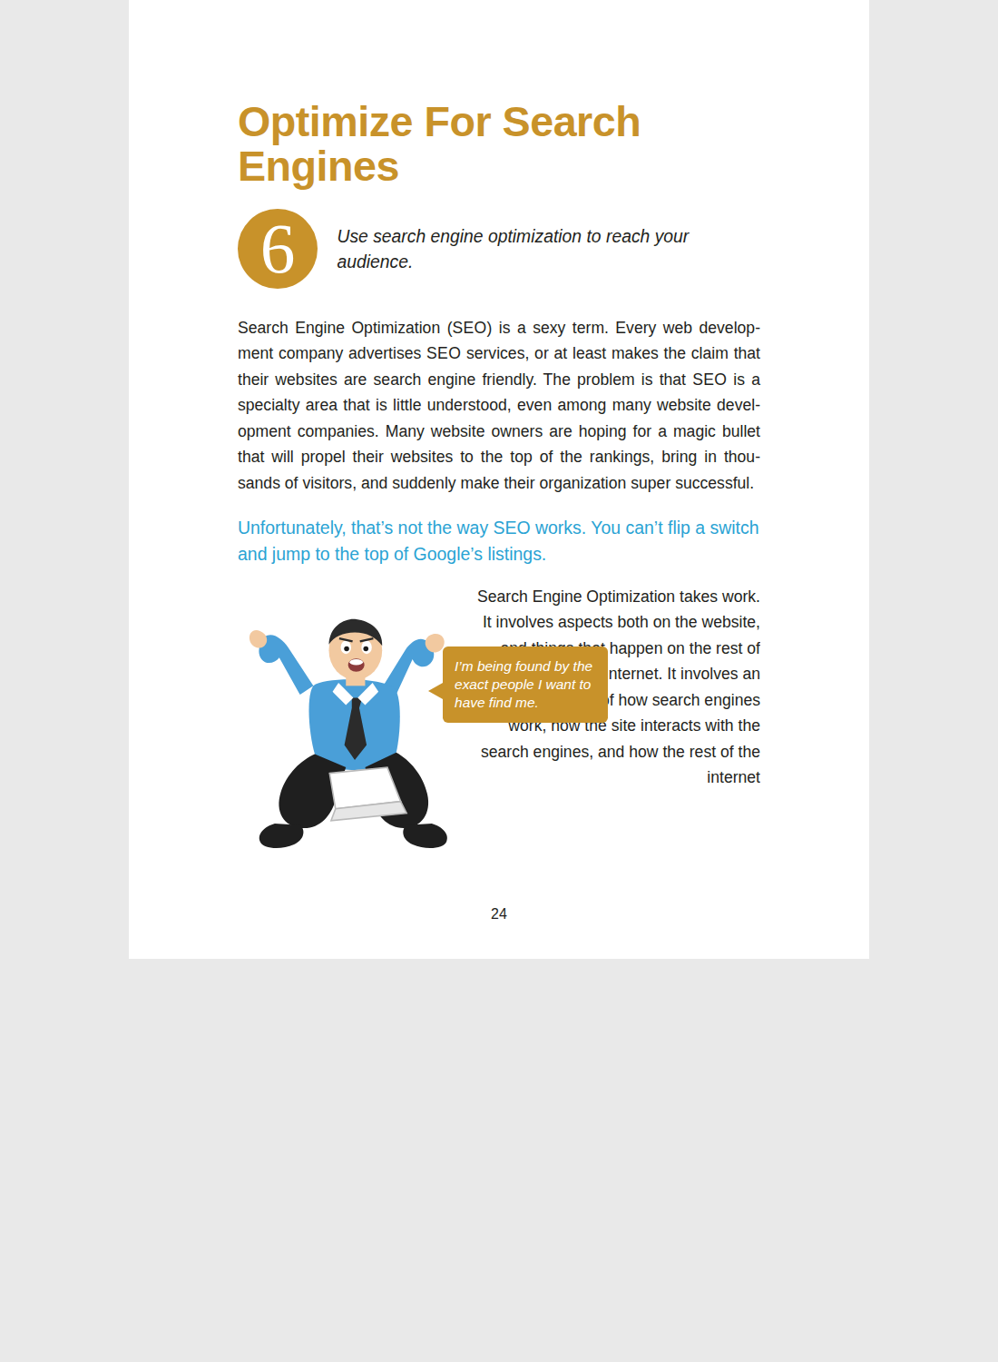Optimize For Search Engines
6
Use search engine optimization to reach your audience.
Search Engine Optimization (SEO) is a sexy term. Every web development company advertises SEO services, or at least makes the claim that their websites are search engine friendly. The problem is that SEO is a specialty area that is little understood, even among many website development companies. Many website owners are hoping for a magic bullet that will propel their websites to the top of the rankings, bring in thousands of visitors, and suddenly make their organization super successful.
Unfortunately, that’s not the way SEO works. You can’t flip a switch and jump to the top of Google’s listings.
I’m being found by the exact people I want to have find me.
Search Engine Optimization takes work. It involves aspects both on the website, and things that happen on the rest of the internet. It involves an understanding of how search engines work, how the site interacts with the search engines, and how the rest of the internet
24